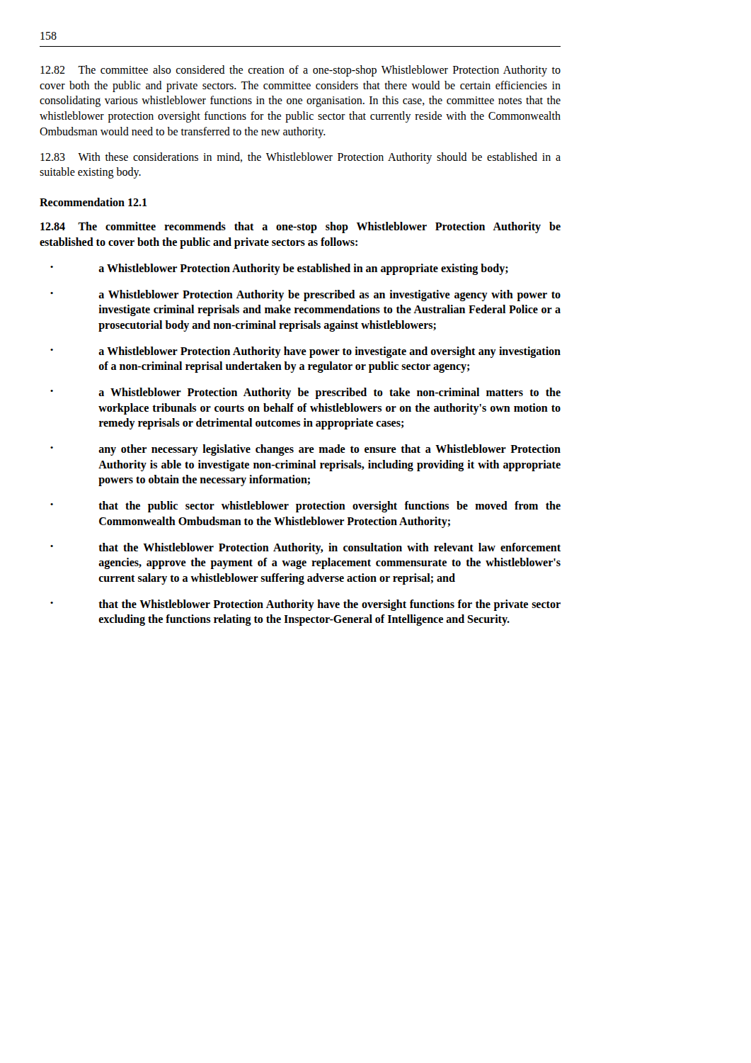158
12.82 The committee also considered the creation of a one-stop-shop Whistleblower Protection Authority to cover both the public and private sectors. The committee considers that there would be certain efficiencies in consolidating various whistleblower functions in the one organisation. In this case, the committee notes that the whistleblower protection oversight functions for the public sector that currently reside with the Commonwealth Ombudsman would need to be transferred to the new authority.
12.83 With these considerations in mind, the Whistleblower Protection Authority should be established in a suitable existing body.
Recommendation 12.1
12.84 The committee recommends that a one-stop shop Whistleblower Protection Authority be established to cover both the public and private sectors as follows:
a Whistleblower Protection Authority be established in an appropriate existing body;
a Whistleblower Protection Authority be prescribed as an investigative agency with power to investigate criminal reprisals and make recommendations to the Australian Federal Police or a prosecutorial body and non-criminal reprisals against whistleblowers;
a Whistleblower Protection Authority have power to investigate and oversight any investigation of a non-criminal reprisal undertaken by a regulator or public sector agency;
a Whistleblower Protection Authority be prescribed to take non-criminal matters to the workplace tribunals or courts on behalf of whistleblowers or on the authority's own motion to remedy reprisals or detrimental outcomes in appropriate cases;
any other necessary legislative changes are made to ensure that a Whistleblower Protection Authority is able to investigate non-criminal reprisals, including providing it with appropriate powers to obtain the necessary information;
that the public sector whistleblower protection oversight functions be moved from the Commonwealth Ombudsman to the Whistleblower Protection Authority;
that the Whistleblower Protection Authority, in consultation with relevant law enforcement agencies, approve the payment of a wage replacement commensurate to the whistleblower's current salary to a whistleblower suffering adverse action or reprisal; and
that the Whistleblower Protection Authority have the oversight functions for the private sector excluding the functions relating to the Inspector-General of Intelligence and Security.